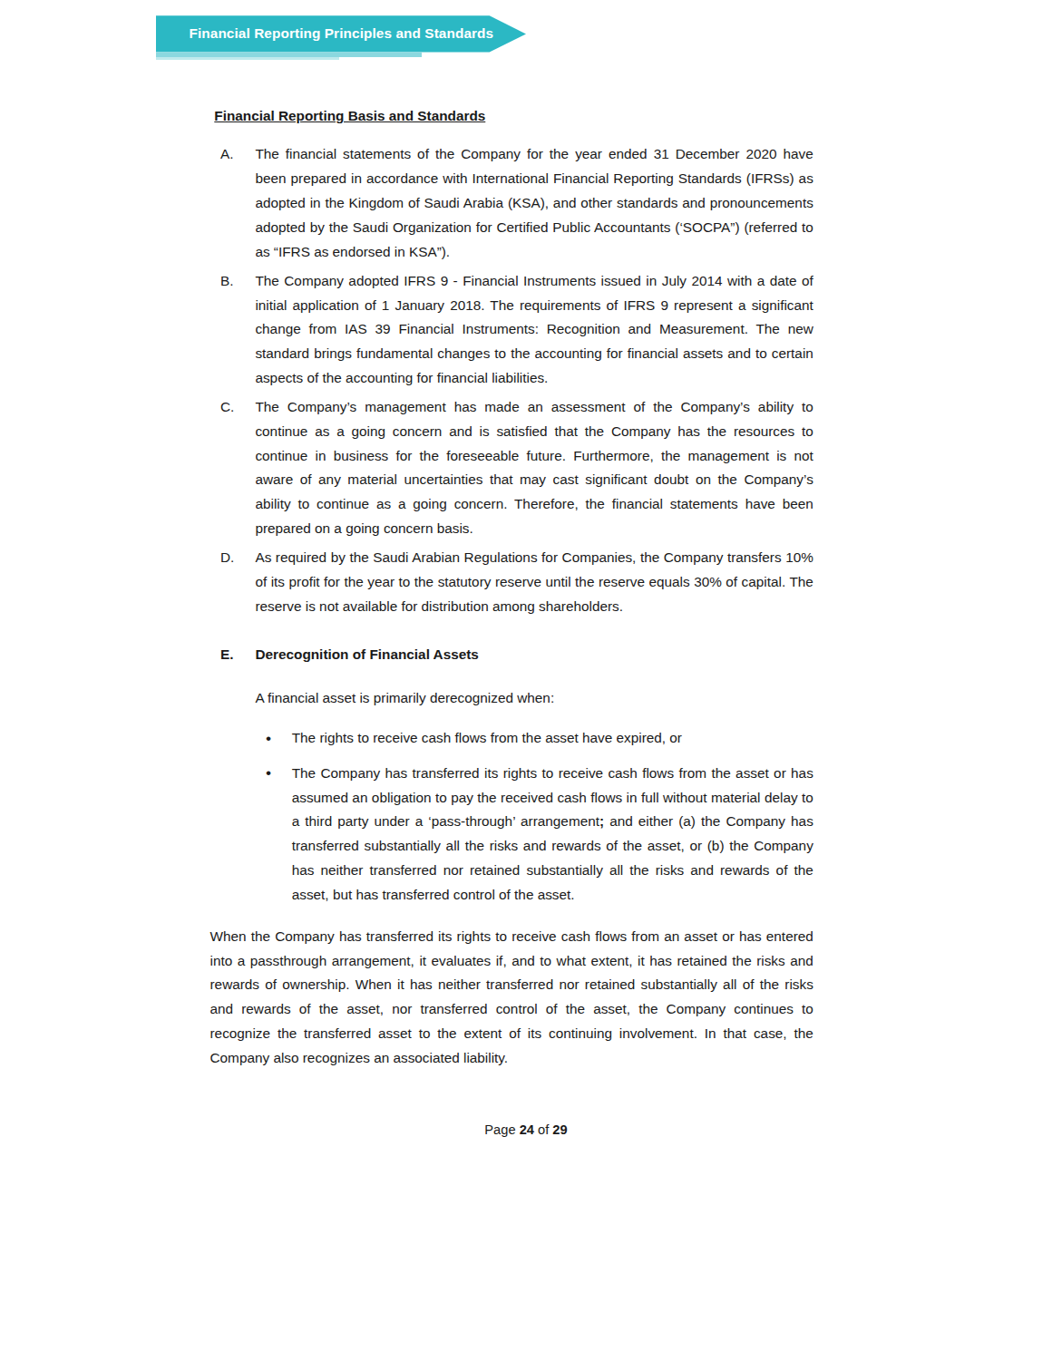Financial Reporting Principles and Standards
Financial Reporting Basis and Standards
The financial statements of the Company for the year ended 31 December 2020 have been prepared in accordance with International Financial Reporting Standards (IFRSs) as adopted in the Kingdom of Saudi Arabia (KSA), and other standards and pronouncements adopted by the Saudi Organization for Certified Public Accountants (‘SOCPA”) (referred to as “IFRS as endorsed in KSA”).
The Company adopted IFRS 9 - Financial Instruments issued in July 2014 with a date of initial application of 1 January 2018. The requirements of IFRS 9 represent a significant change from IAS 39 Financial Instruments: Recognition and Measurement. The new standard brings fundamental changes to the accounting for financial assets and to certain aspects of the accounting for financial liabilities.
The Company’s management has made an assessment of the Company’s ability to continue as a going concern and is satisfied that the Company has the resources to continue in business for the foreseeable future. Furthermore, the management is not aware of any material uncertainties that may cast significant doubt on the Company’s ability to continue as a going concern. Therefore, the financial statements have been prepared on a going concern basis.
As required by the Saudi Arabian Regulations for Companies, the Company transfers 10% of its profit for the year to the statutory reserve until the reserve equals 30% of capital. The reserve is not available for distribution among shareholders.
Derecognition of Financial Assets
A financial asset is primarily derecognized when:
The rights to receive cash flows from the asset have expired, or
The Company has transferred its rights to receive cash flows from the asset or has assumed an obligation to pay the received cash flows in full without material delay to a third party under a ‘pass-through’ arrangement; and either (a) the Company has transferred substantially all the risks and rewards of the asset, or (b) the Company has neither transferred nor retained substantially all the risks and rewards of the asset, but has transferred control of the asset.
When the Company has transferred its rights to receive cash flows from an asset or has entered into a passthrough arrangement, it evaluates if, and to what extent, it has retained the risks and rewards of ownership. When it has neither transferred nor retained substantially all of the risks and rewards of the asset, nor transferred control of the asset, the Company continues to recognize the transferred asset to the extent of its continuing involvement. In that case, the Company also recognizes an associated liability.
Page 24 of 29